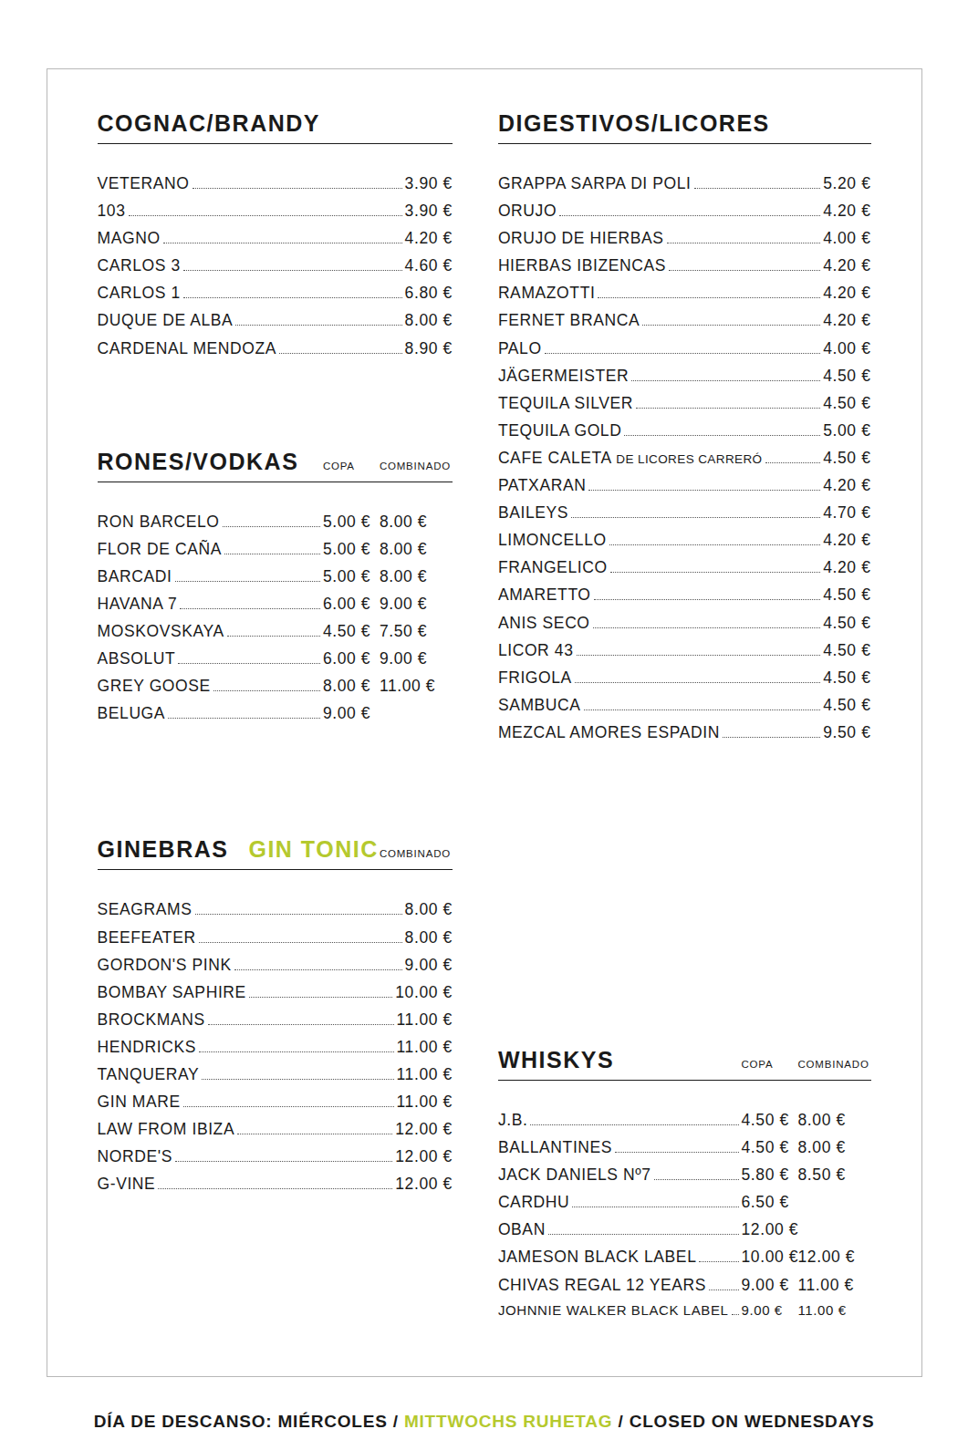Cognac/Brandy
Veterano 3.90 €
103 3.90 €
Magno 4.20 €
Carlos 3 4.60 €
Carlos 1 6.80 €
Duque de Alba 8.00 €
Cardenal Mendoza 8.90 €
Rones/VodkasCOPA COMBINADO
Ron Barcelo 5.00 €8.00 €
Flor de Caña 5.00 €8.00 €
Barcadi 5.00 €8.00 €
Havana 7 6.00 €9.00 €
Moskovskaya 4.50 €7.50 €
Absolut 6.00 €9.00 €
Grey Goose 8.00 €11.00 €
Beluga 9.00 €
Ginebras Gin Tonic COMBINADO
Seagrams 8.00 €
Beefeater 8.00 €
Gordon's Pink 9.00 €
Bombay Saphire 10.00 €
Brockmans 11.00 €
Hendricks 11.00 €
Tanqueray 11.00 €
Gin Mare 11.00 €
Law from Ibiza 12.00 €
Norde's 12.00 €
G-Vine 12.00 €
Digestivos/Licores
Grappa Sarpa di Poli 5.20 €
Orujo 4.20 €
Orujo de Hierbas 4.00 €
Hierbas Ibizencas 4.20 €
Ramazotti 4.20 €
Fernet Branca 4.20 €
Palo 4.00 €
Jägermeister 4.50 €
Tequila Silver 4.50 €
Tequila Gold 5.00 €
Cafe Caleta de Licores Carreró 4.50 €
Patxaran 4.20 €
Baileys 4.70 €
Limoncello 4.20 €
Frangelico 4.20 €
Amaretto 4.50 €
Anis Seco 4.50 €
Licor 43 4.50 €
Frigola 4.50 €
Sambuca 4.50 €
Mezcal Amores Espadin 9.50 €
WhiskysCOPA COMBINADO
J.B. 4.50 €8.00 €
Ballantines 4.50 €8.00 €
Jack Daniels Nº7 5.80 €8.50 €
Cardhu 6.50 €
Oban 12.00 €
Jameson Black Label 10.00 €12.00 €
Chivas Regal 12 Years 9.00 €11.00 €
Johnnie Walker Black Label 9.00 €11.00 €
Día de descanso: Miércoles / Mittwochs Ruhetag / Closed on Wednesdays